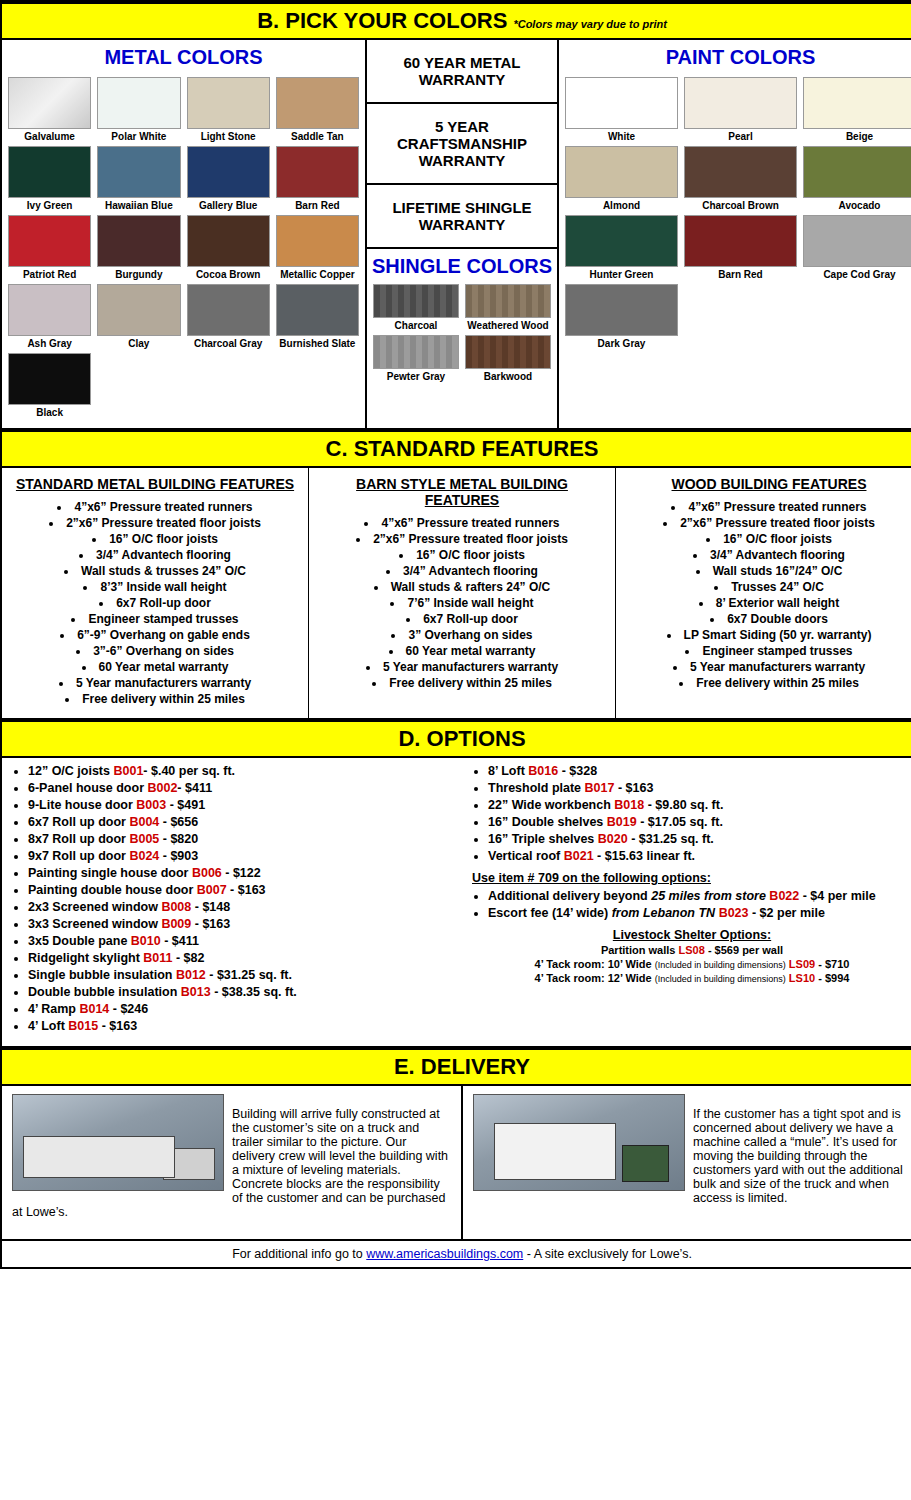B. PICK YOUR COLORS *Colors may vary due to print
METAL COLORS
Galvalume
Polar White
Light Stone
Saddle Tan
Ivy Green
Hawaiian Blue
Gallery Blue
Barn Red
Patriot Red
Burgundy
Cocoa Brown
Metallic Copper
Ash Gray
Clay
Charcoal Gray
Burnished Slate
Black
60 YEAR METAL WARRANTY
5 YEAR CRAFTSMANSHIP WARRANTY
LIFETIME SHINGLE WARRANTY
SHINGLE COLORS
Charcoal
Weathered Wood
Pewter Gray
Barkwood
PAINT COLORS
White
Pearl
Beige
Almond
Charcoal Brown
Avocado
Hunter Green
Barn Red
Cape Cod Gray
Dark Gray
C. STANDARD FEATURES
Standard Metal Building Features
4”x6” Pressure treated runners
2”x6” Pressure treated floor joists
16” O/C floor joists
3/4” Advantech flooring
Wall studs & trusses 24” O/C
8’3” Inside wall height
6x7 Roll-up door
Engineer stamped trusses
6”-9” Overhang on gable ends
3”-6” Overhang on sides
60 Year metal warranty
5 Year manufacturers warranty
Free delivery within 25 miles
Barn Style Metal Building Features
4”x6” Pressure treated runners
2”x6” Pressure treated floor joists
16” O/C floor joists
3/4” Advantech flooring
Wall studs & rafters 24” O/C
7’6” Inside wall height
6x7 Roll-up door
3” Overhang on sides
60 Year metal warranty
5 Year manufacturers warranty
Free delivery within 25 miles
Wood Building Features
4”x6” Pressure treated runners
2”x6” Pressure treated floor joists
16” O/C floor joists
3/4” Advantech flooring
Wall studs 16”/24” O/C
Trusses 24” O/C
8’ Exterior wall height
6x7 Double doors
LP Smart Siding (50 yr. warranty)
Engineer stamped trusses
5 Year manufacturers warranty
Free delivery within 25 miles
D. OPTIONS
12” O/C joists B001- $.40 per sq. ft.
6-Panel house door B002- $411
9-Lite house door B003 - $491
6x7 Roll up door B004 - $656
8x7 Roll up door B005 - $820
9x7 Roll up door B024 - $903
Painting single house door B006 - $122
Painting double house door B007 - $163
2x3 Screened window B008 - $148
3x3 Screened window B009 - $163
3x5 Double pane B010 - $411
Ridgelight skylight B011 - $82
Single bubble insulation B012 - $31.25 sq. ft.
Double bubble insulation B013 - $38.35 sq. ft.
4’ Ramp B014 - $246
4’ Loft B015 - $163
8’ Loft B016 - $328
Threshold plate B017 - $163
22” Wide workbench B018 - $9.80 sq. ft.
16” Double shelves B019 - $17.05 sq. ft.
16” Triple shelves B020 - $31.25 sq. ft.
Vertical roof B021 - $15.63 linear ft.
Use item # 709 on the following options:
Additional delivery beyond 25 miles from store B022 - $4 per mile
Escort fee (14’ wide) from Lebanon TN B023 - $2 per mile
Livestock Shelter Options:
Partition walls LS08 - $569 per wall
4’ Tack room: 10’ Wide (Included in building dimensions) LS09 - $710
4’ Tack room: 12’ Wide (Included in building dimensions) LS10 - $994
E. DELIVERY
Building will arrive fully constructed at the customer’s site on a truck and trailer similar to the picture. Our delivery crew will level the building with a mixture of leveling materials. Concrete blocks are the responsibility of the customer and can be purchased at Lowe’s.
If the customer has a tight spot and is concerned about delivery we have a machine called a “mule”. It’s used for moving the building through the customers yard with out the additional bulk and size of the truck and when access is limited.
For additional info go to www.americasbuildings.com - A site exclusively for Lowe’s.